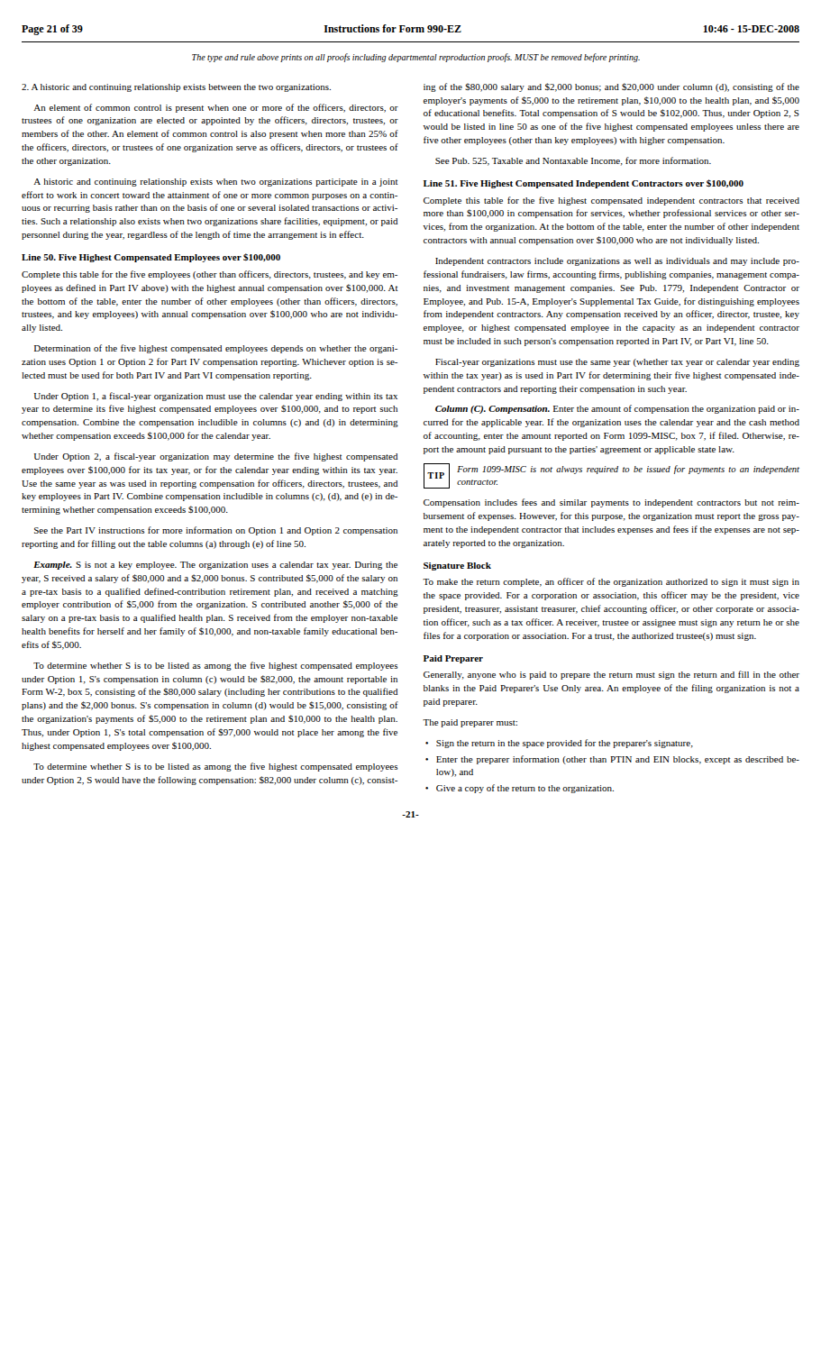Page 21 of 39
Instructions for Form 990-EZ
10:46 - 15-DEC-2008
The type and rule above prints on all proofs including departmental reproduction proofs. MUST be removed before printing.
2. A historic and continuing relationship exists between the two organizations.
An element of common control is present when one or more of the officers, directors, or trustees of one organization are elected or appointed by the officers, directors, trustees, or members of the other. An element of common control is also present when more than 25% of the officers, directors, or trustees of one organization serve as officers, directors, or trustees of the other organization.
A historic and continuing relationship exists when two organizations participate in a joint effort to work in concert toward the attainment of one or more common purposes on a continuous or recurring basis rather than on the basis of one or several isolated transactions or activities. Such a relationship also exists when two organizations share facilities, equipment, or paid personnel during the year, regardless of the length of time the arrangement is in effect.
Line 50. Five Highest Compensated Employees over $100,000
Complete this table for the five employees (other than officers, directors, trustees, and key employees as defined in Part IV above) with the highest annual compensation over $100,000. At the bottom of the table, enter the number of other employees (other than officers, directors, trustees, and key employees) with annual compensation over $100,000 who are not individually listed.
Determination of the five highest compensated employees depends on whether the organization uses Option 1 or Option 2 for Part IV compensation reporting. Whichever option is selected must be used for both Part IV and Part VI compensation reporting.
Under Option 1, a fiscal-year organization must use the calendar year ending within its tax year to determine its five highest compensated employees over $100,000, and to report such compensation. Combine the compensation includible in columns (c) and (d) in determining whether compensation exceeds $100,000 for the calendar year.
Under Option 2, a fiscal-year organization may determine the five highest compensated employees over $100,000 for its tax year, or for the calendar year ending within its tax year. Use the same year as was used in reporting compensation for officers, directors, trustees, and key employees in Part IV. Combine compensation includible in columns (c), (d), and (e) in determining whether compensation exceeds $100,000.
See the Part IV instructions for more information on Option 1 and Option 2 compensation reporting and for filling out the table columns (a) through (e) of line 50.
Example. S is not a key employee. The organization uses a calendar tax year. During the year, S received a salary of $80,000 and a $2,000 bonus. S contributed $5,000 of the salary on a pre-tax basis to a qualified defined-contribution retirement plan, and received a matching employer contribution of $5,000 from the organization. S contributed another $5,000 of the salary on a pre-tax basis to a qualified health plan. S received from the employer non-taxable health benefits for herself and her family of $10,000, and non-taxable family educational benefits of $5,000.
To determine whether S is to be listed as among the five highest compensated employees under Option 1, S's compensation in column (c) would be $82,000, the amount reportable in Form W-2, box 5, consisting of the $80,000 salary (including her contributions to the qualified plans) and the $2,000 bonus. S's compensation in column (d) would be $15,000, consisting of the organization's payments of $5,000 to the retirement plan and $10,000 to the health plan. Thus, under Option 1, S's total compensation of $97,000 would not place her among the five highest compensated employees over $100,000.
To determine whether S is to be listed as among the five highest compensated employees under Option 2, S would have the following compensation: $82,000 under column (c), consisting of the $80,000 salary and $2,000 bonus; and $20,000 under column (d), consisting of the employer's payments of $5,000 to the retirement plan, $10,000 to the health plan, and $5,000 of educational benefits. Total compensation of S would be $102,000. Thus, under Option 2, S would be listed in line 50 as one of the five highest compensated employees unless there are five other employees (other than key employees) with higher compensation.
See Pub. 525, Taxable and Nontaxable Income, for more information.
Line 51. Five Highest Compensated Independent Contractors over $100,000
Complete this table for the five highest compensated independent contractors that received more than $100,000 in compensation for services, whether professional services or other services, from the organization. At the bottom of the table, enter the number of other independent contractors with annual compensation over $100,000 who are not individually listed.
Independent contractors include organizations as well as individuals and may include professional fundraisers, law firms, accounting firms, publishing companies, management companies, and investment management companies. See Pub. 1779, Independent Contractor or Employee, and Pub. 15-A, Employer's Supplemental Tax Guide, for distinguishing employees from independent contractors. Any compensation received by an officer, director, trustee, key employee, or highest compensated employee in the capacity as an independent contractor must be included in such person's compensation reported in Part IV, or Part VI, line 50.
Fiscal-year organizations must use the same year (whether tax year or calendar year ending within the tax year) as is used in Part IV for determining their five highest compensated independent contractors and reporting their compensation in such year.
Column (C). Compensation. Enter the amount of compensation the organization paid or incurred for the applicable year. If the organization uses the calendar year and the cash method of accounting, enter the amount reported on Form 1099-MISC, box 7, if filed. Otherwise, report the amount paid pursuant to the parties' agreement or applicable state law.
TIP
Form 1099-MISC is not always required to be issued for payments to an independent contractor.
Compensation includes fees and similar payments to independent contractors but not reimbursement of expenses. However, for this purpose, the organization must report the gross payment to the independent contractor that includes expenses and fees if the expenses are not separately reported to the organization.
Signature Block
To make the return complete, an officer of the organization authorized to sign it must sign in the space provided. For a corporation or association, this officer may be the president, vice president, treasurer, assistant treasurer, chief accounting officer, or other corporate or association officer, such as a tax officer. A receiver, trustee or assignee must sign any return he or she files for a corporation or association. For a trust, the authorized trustee(s) must sign.
Paid Preparer
Generally, anyone who is paid to prepare the return must sign the return and fill in the other blanks in the Paid Preparer's Use Only area. An employee of the filing organization is not a paid preparer.
The paid preparer must:
Sign the return in the space provided for the preparer's signature,
Enter the preparer information (other than PTIN and EIN blocks, except as described below), and
Give a copy of the return to the organization.
-21-